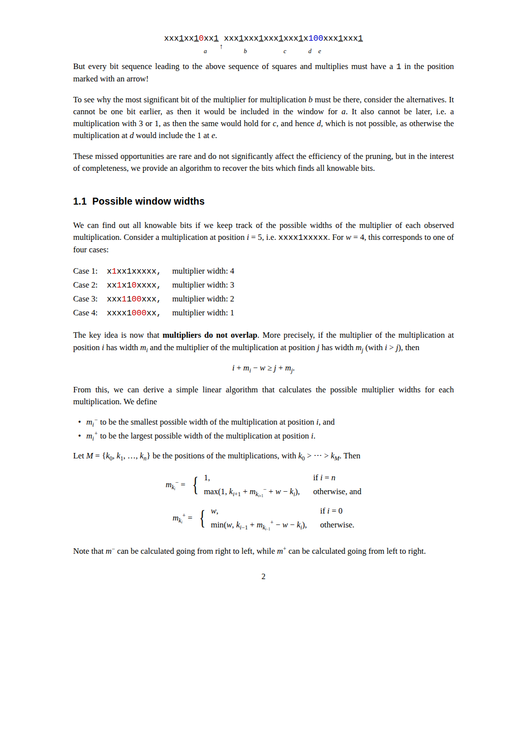xxx1xx10 axx1↑xxx1 bxxx1xxx1 cxxx1xd 10 e 0xxx1xxx1
But every bit sequence leading to the above sequence of squares and multiplies must have a 1 in the position marked with an arrow!
To see why the most significant bit of the multiplier for multiplication b must be there, consider the alternatives. It cannot be one bit earlier, as then it would be included in the window for a. It also cannot be later, i.e. a multiplication with 3 or 1, as then the same would hold for c, and hence d, which is not possible, as otherwise the multiplication at d would include the 1 at e.
These missed opportunities are rare and do not significantly affect the efficiency of the pruning, but in the interest of completeness, we provide an algorithm to recover the bits which finds all knowable bits.
1.1 Possible window widths
We can find out all knowable bits if we keep track of the possible widths of the multiplier of each observed multiplication. Consider a multiplication at position i = 5, i.e. xxxx1xxxxx. For w = 4, this corresponds to one of four cases:
| Case 1: | x 1 xx 1 xxxxx, | multiplier width: 4 |
| Case 2: | xx 1 x 1 0 xxxx, | multiplier width: 3 |
| Case 3: | xxx 1 1 0 0 xxx, | multiplier width: 2 |
| Case 4: | xxxx 1 0 0 0 xx, | multiplier width: 1 |
The key idea is now that multipliers do not overlap. More precisely, if the multiplier of the multiplication at position i has width mi and the multiplier of the multiplication at position j has width mj (with i > j), then
i + mi − w ≥ j + mj.
From this, we can derive a simple linear algorithm that calculates the possible multiplier widths for each multiplication. We define
mi− to be the smallest possible width of the multiplication at position i, and
mi+ to be the largest possible width of the multiplication at position i.
Let M = {k0, k1, …, kn} be the positions of the multiplications, with k0 > ··· > kM. Then
mki− = {
| 1, | if i = n |
| max(1, k i +1 + m k i +1 − + w − k i ), | otherwise, and |
mki+ = {
| w , | if i = 0 |
| min( w , k i −1 + m k i −1 + − w − k i ), | otherwise. |
Note that m− can be calculated going from right to left, while m+ can be calculated going from left to right.
2